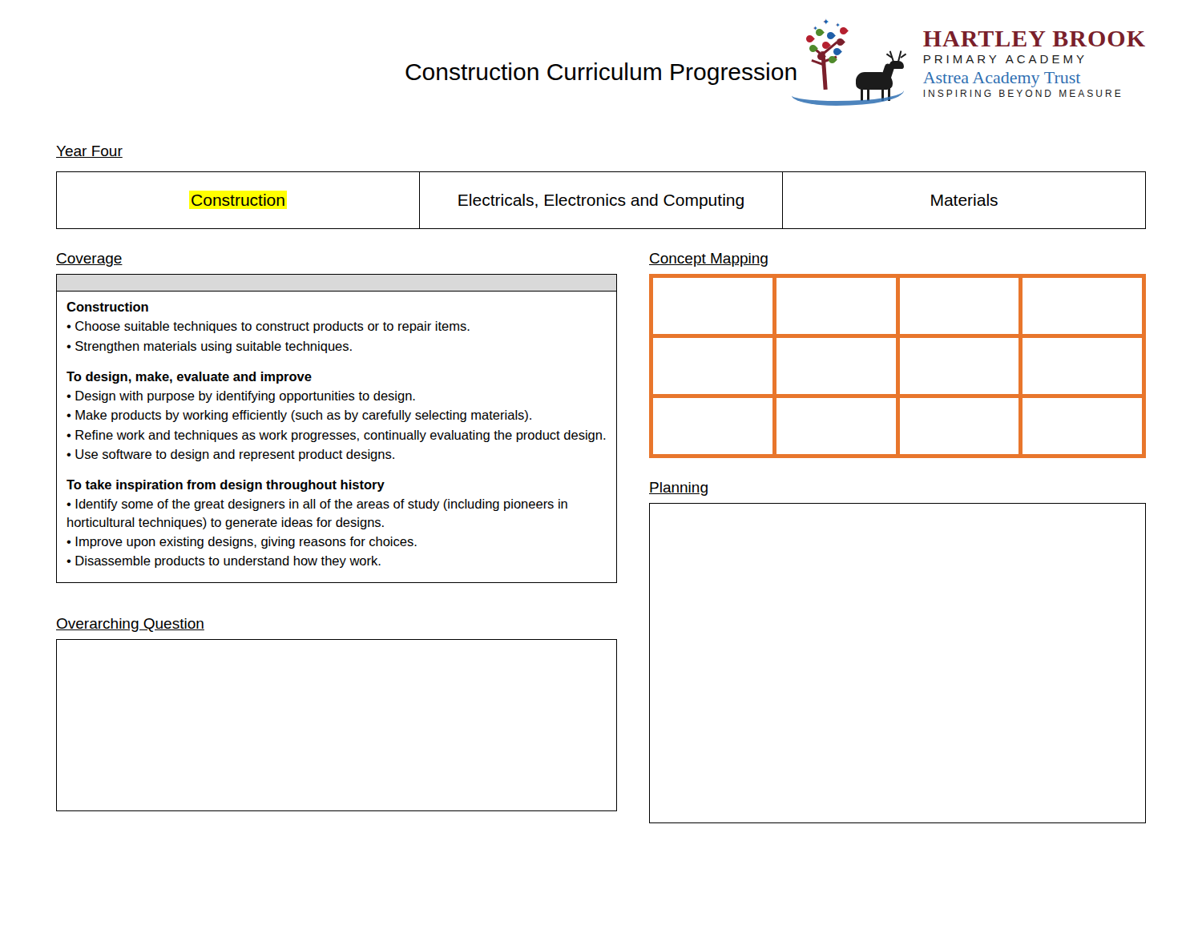Construction Curriculum Progression
✦ ✦ ✦
HARTLEY BROOK
PRIMARY ACADEMY
Astrea Academy Trust
INSPIRING BEYOND MEASURE
Year Four
| Construction | Electricals, Electronics and Computing | Materials |
Coverage
Construction
• Choose suitable techniques to construct products or to repair items.
• Strengthen materials using suitable techniques.
To design, make, evaluate and improve
• Design with purpose by identifying opportunities to design.
• Make products by working efficiently (such as by carefully selecting materials).
• Refine work and techniques as work progresses, continually evaluating the product design.
• Use software to design and represent product designs.
To take inspiration from design throughout history
• Identify some of the great designers in all of the areas of study (including pioneers in horticultural techniques) to generate ideas for designs.
• Improve upon existing designs, giving reasons for choices.
• Disassemble products to understand how they work.
Overarching Question
Concept Mapping
Planning